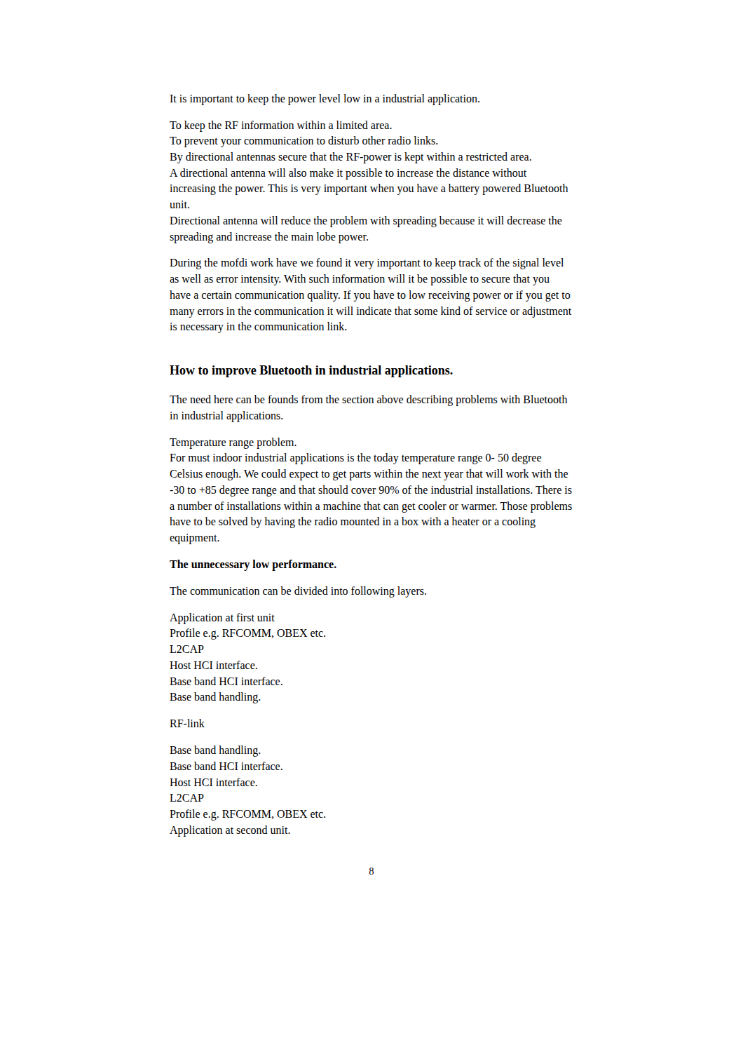It is important to keep the power level low in a industrial application.
To keep the RF information within a limited area.
To prevent your communication to disturb other radio links.
By directional antennas secure that the RF-power is kept within a restricted area.
A directional antenna will also make it possible to increase the distance without increasing the power. This is very important when you have a battery powered Bluetooth unit.
Directional antenna will reduce the problem with spreading because it will decrease the spreading and increase the main lobe power.
During the mofdi work have we found it very important to keep track of the signal level as well as error intensity. With such information will it be possible to secure that you have a certain communication quality. If you have to low receiving power or if you get to many errors in the communication it will indicate that some kind of service or adjustment is necessary in the communication link.
How to improve Bluetooth in industrial applications.
The need here can be founds from the section above describing problems with Bluetooth in industrial applications.
Temperature range problem.
For must indoor industrial applications is the today temperature range 0- 50 degree Celsius enough. We could expect to get parts within the next year that will work with the -30 to +85 degree range and that should cover 90% of the industrial installations. There is a number of installations within a machine that can get cooler or warmer. Those problems have to be solved by having the radio mounted in a box with a heater or a cooling equipment.
The unnecessary low performance.
The communication can be divided into following layers.
Application at first unit
Profile e.g. RFCOMM, OBEX etc.
L2CAP
Host HCI interface.
Base band HCI interface.
Base band handling.
RF-link
Base band handling.
Base band HCI interface.
Host HCI interface.
L2CAP
Profile e.g. RFCOMM, OBEX etc.
Application at second unit.
8